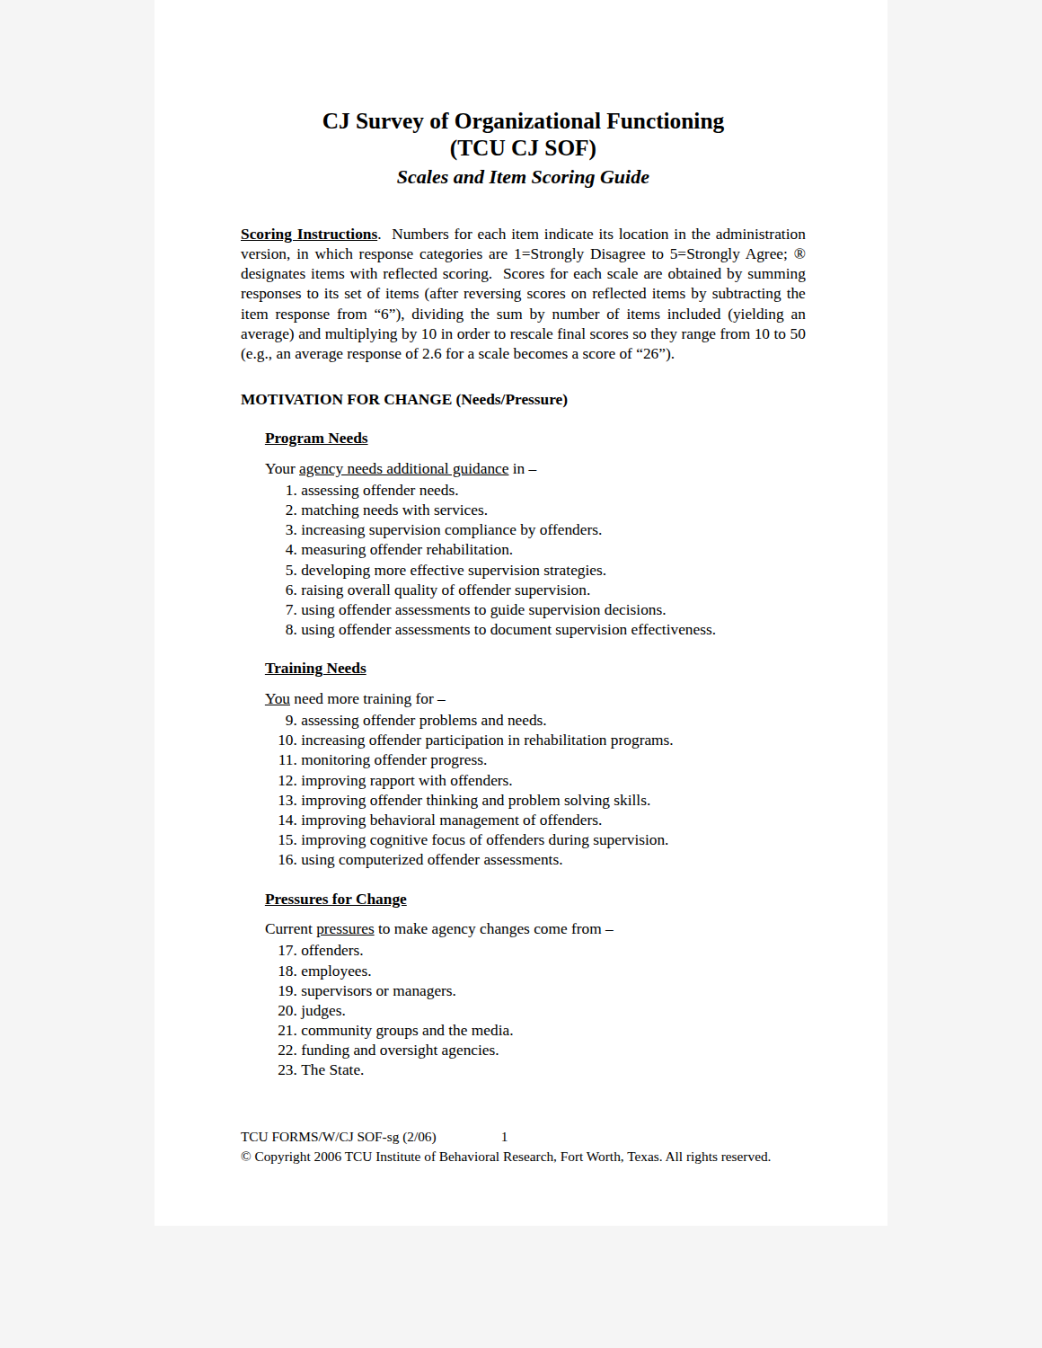CJ Survey of Organizational Functioning (TCU CJ SOF) Scales and Item Scoring Guide
Scoring Instructions. Numbers for each item indicate its location in the administration version, in which response categories are 1=Strongly Disagree to 5=Strongly Agree; ® designates items with reflected scoring. Scores for each scale are obtained by summing responses to its set of items (after reversing scores on reflected items by subtracting the item response from “6”), dividing the sum by number of items included (yielding an average) and multiplying by 10 in order to rescale final scores so they range from 10 to 50 (e.g., an average response of 2.6 for a scale becomes a score of “26”).
MOTIVATION FOR CHANGE (Needs/Pressure)
Program Needs
Your agency needs additional guidance in –
assessing offender needs.
matching needs with services.
increasing supervision compliance by offenders.
measuring offender rehabilitation.
developing more effective supervision strategies.
raising overall quality of offender supervision.
using offender assessments to guide supervision decisions.
using offender assessments to document supervision effectiveness.
Training Needs
You need more training for –
assessing offender problems and needs.
increasing offender participation in rehabilitation programs.
monitoring offender progress.
improving rapport with offenders.
improving offender thinking and problem solving skills.
improving behavioral management of offenders.
improving cognitive focus of offenders during supervision.
using computerized offender assessments.
Pressures for Change
Current pressures to make agency changes come from –
offenders.
employees.
supervisors or managers.
judges.
community groups and the media.
funding and oversight agencies.
The State.
TCU FORMS/W/CJ SOF-sg (2/06) 1
© Copyright 2006 TCU Institute of Behavioral Research, Fort Worth, Texas. All rights reserved.